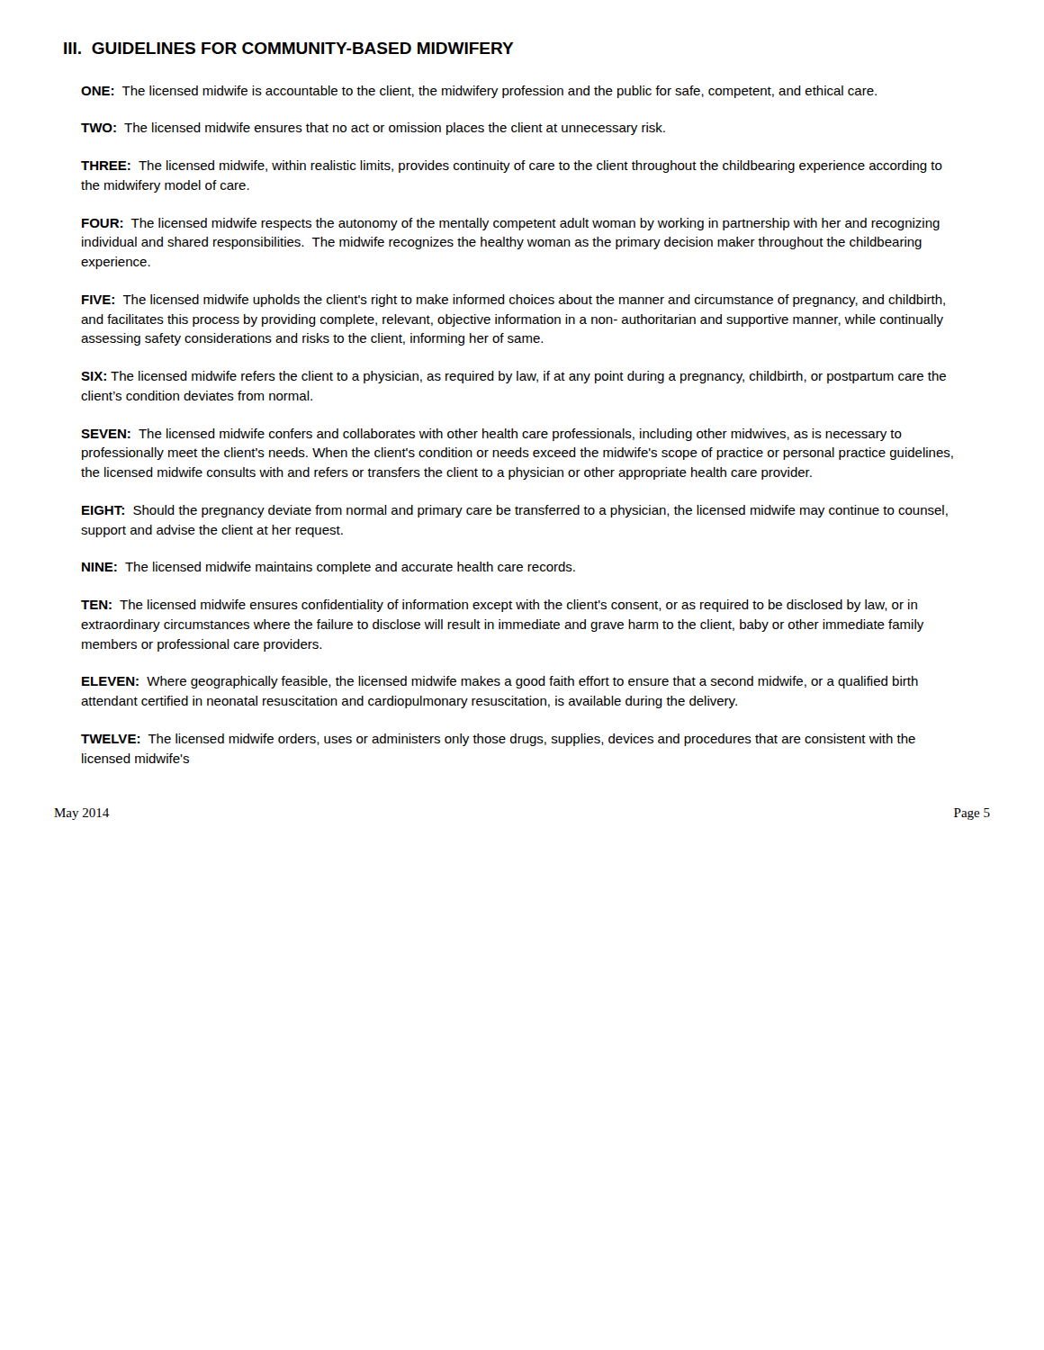III. GUIDELINES FOR COMMUNITY-BASED MIDWIFERY
ONE: The licensed midwife is accountable to the client, the midwifery profession and the public for safe, competent, and ethical care.
TWO: The licensed midwife ensures that no act or omission places the client at unnecessary risk.
THREE: The licensed midwife, within realistic limits, provides continuity of care to the client throughout the childbearing experience according to the midwifery model of care.
FOUR: The licensed midwife respects the autonomy of the mentally competent adult woman by working in partnership with her and recognizing individual and shared responsibilities. The midwife recognizes the healthy woman as the primary decision maker throughout the childbearing experience.
FIVE: The licensed midwife upholds the client's right to make informed choices about the manner and circumstance of pregnancy, and childbirth, and facilitates this process by providing complete, relevant, objective information in a non- authoritarian and supportive manner, while continually assessing safety considerations and risks to the client, informing her of same.
SIX: The licensed midwife refers the client to a physician, as required by law, if at any point during a pregnancy, childbirth, or postpartum care the client’s condition deviates from normal.
SEVEN: The licensed midwife confers and collaborates with other health care professionals, including other midwives, as is necessary to professionally meet the client's needs. When the client's condition or needs exceed the midwife's scope of practice or personal practice guidelines, the licensed midwife consults with and refers or transfers the client to a physician or other appropriate health care provider.
EIGHT: Should the pregnancy deviate from normal and primary care be transferred to a physician, the licensed midwife may continue to counsel, support and advise the client at her request.
NINE: The licensed midwife maintains complete and accurate health care records.
TEN: The licensed midwife ensures confidentiality of information except with the client's consent, or as required to be disclosed by law, or in extraordinary circumstances where the failure to disclose will result in immediate and grave harm to the client, baby or other immediate family members or professional care providers.
ELEVEN: Where geographically feasible, the licensed midwife makes a good faith effort to ensure that a second midwife, or a qualified birth attendant certified in neonatal resuscitation and cardiopulmonary resuscitation, is available during the delivery.
TWELVE: The licensed midwife orders, uses or administers only those drugs, supplies, devices and procedures that are consistent with the licensed midwife's
May 2014 Page 5